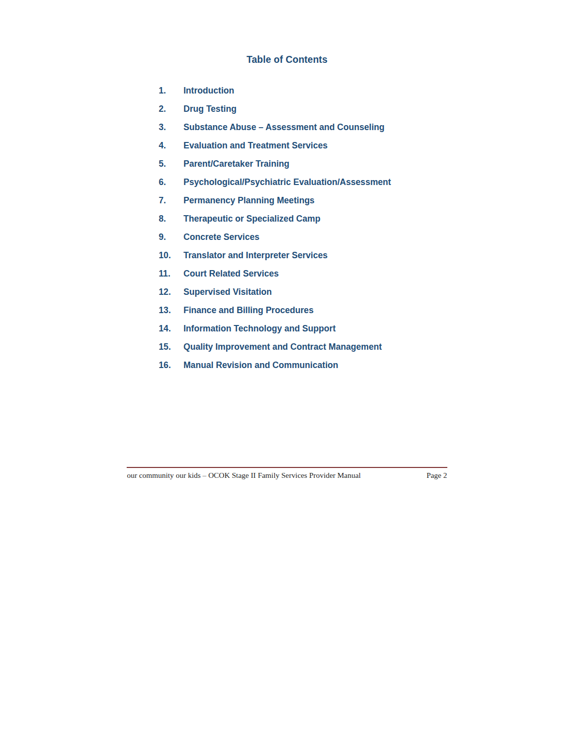Table of Contents
Introduction
Drug Testing
Substance Abuse – Assessment and Counseling
Evaluation and Treatment Services
Parent/Caretaker Training
Psychological/Psychiatric Evaluation/Assessment
Permanency Planning Meetings
Therapeutic or Specialized Camp
Concrete Services
Translator and Interpreter Services
Court Related Services
Supervised Visitation
Finance and Billing Procedures
Information Technology and Support
Quality Improvement and Contract Management
Manual Revision and Communication
our community our kids – OCOK Stage II Family Services Provider Manual Page 2